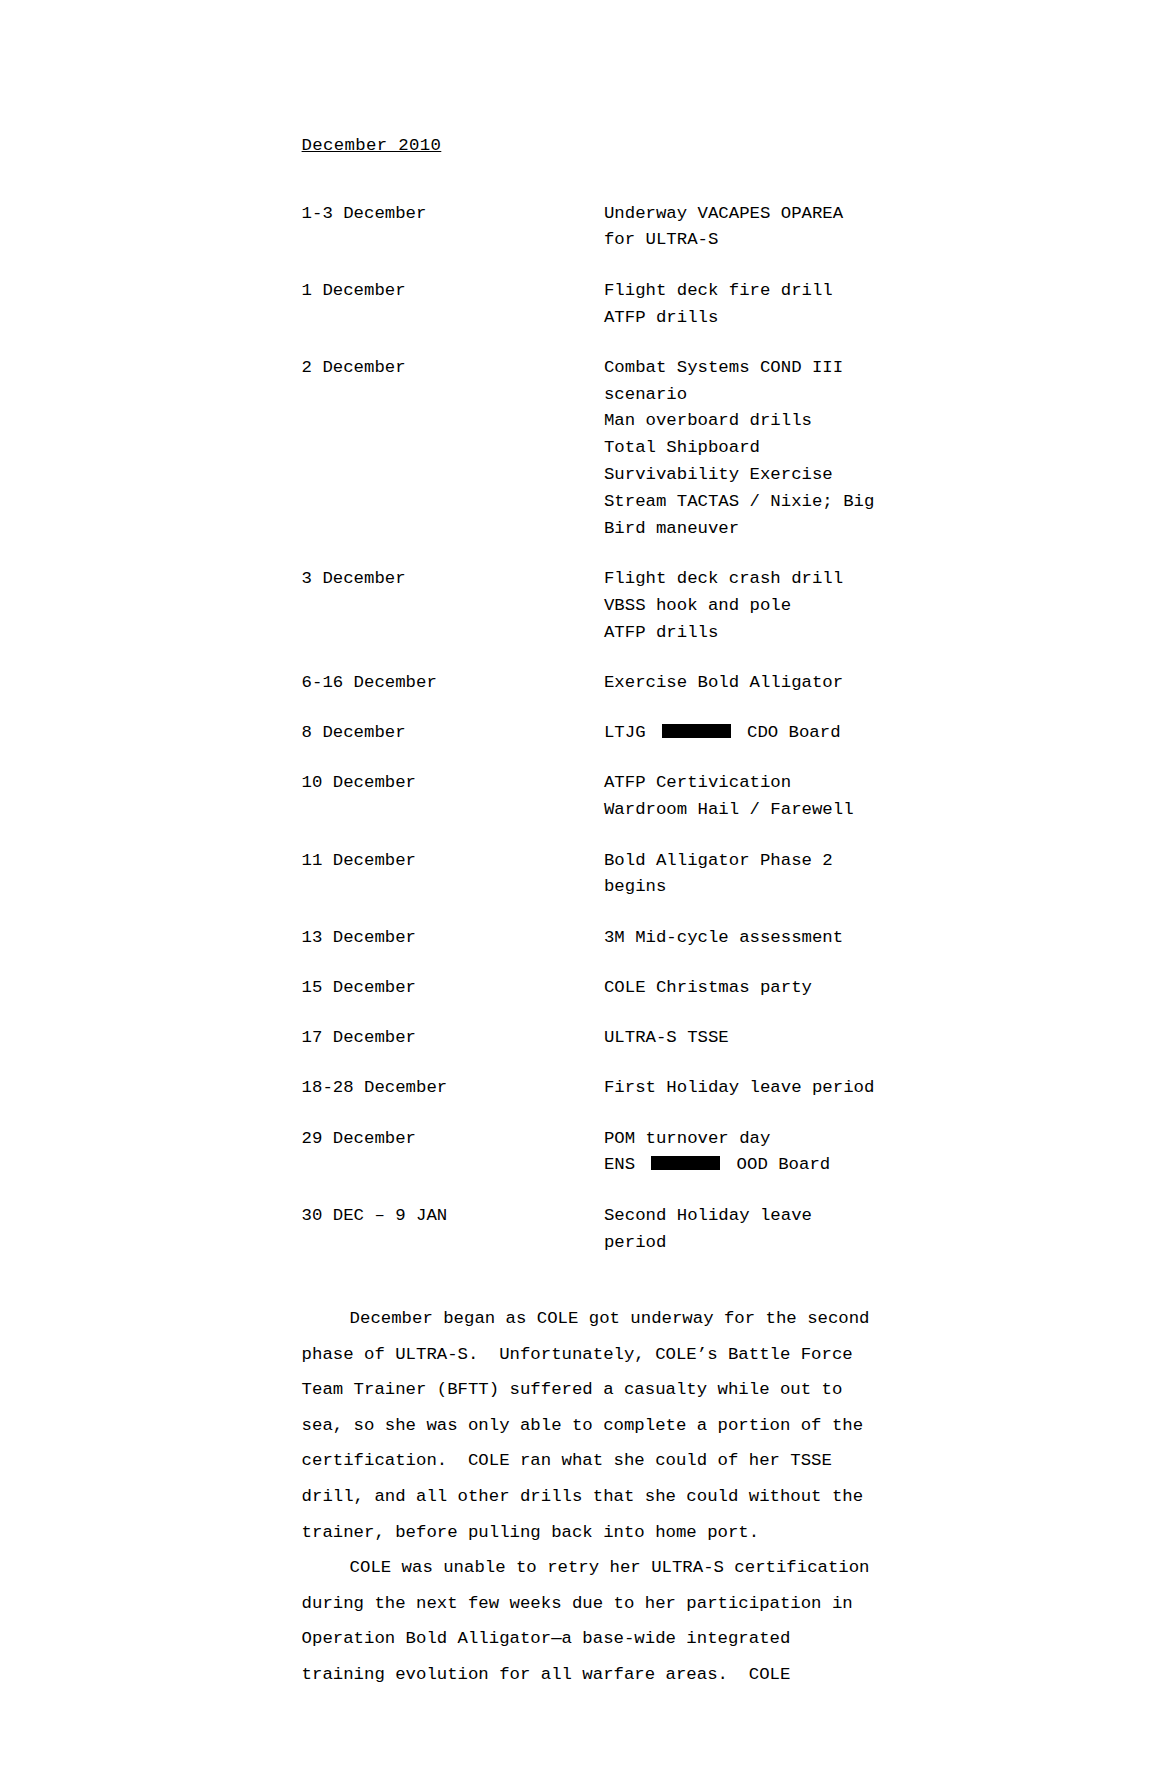December 2010
| 1-3 December | Underway VACAPES OPAREA for ULTRA-S |
| 1 December | Flight deck fire drill ATFP drills |
| 2 December | Combat Systems COND III scenario Man overboard drills Total Shipboard Survivability Exercise Stream TACTAS / Nixie; Big Bird maneuver |
| 3 December | Flight deck crash drill VBSS hook and pole ATFP drills |
| 6-16 December | Exercise Bold Alligator |
| 8 December | LTJG CDO Board |
| 10 December | ATFP Certivication Wardroom Hail / Farewell |
| 11 December | Bold Alligator Phase 2 begins |
| 13 December | 3M Mid-cycle assessment |
| 15 December | COLE Christmas party |
| 17 December | ULTRA-S TSSE |
| 18-28 December | First Holiday leave period |
| 29 December | POM turnover day ENS OOD Board |
| 30 DEC – 9 JAN | Second Holiday leave period |
December began as COLE got underway for the second phase of ULTRA-S. Unfortunately, COLE’s Battle Force Team Trainer (BFTT) suffered a casualty while out to sea, so she was only able to complete a portion of the certification. COLE ran what she could of her TSSE drill, and all other drills that she could without the trainer, before pulling back into home port.
COLE was unable to retry her ULTRA-S certification during the next few weeks due to her participation in Operation Bold Alligator—a base-wide integrated training evolution for all warfare areas. COLE